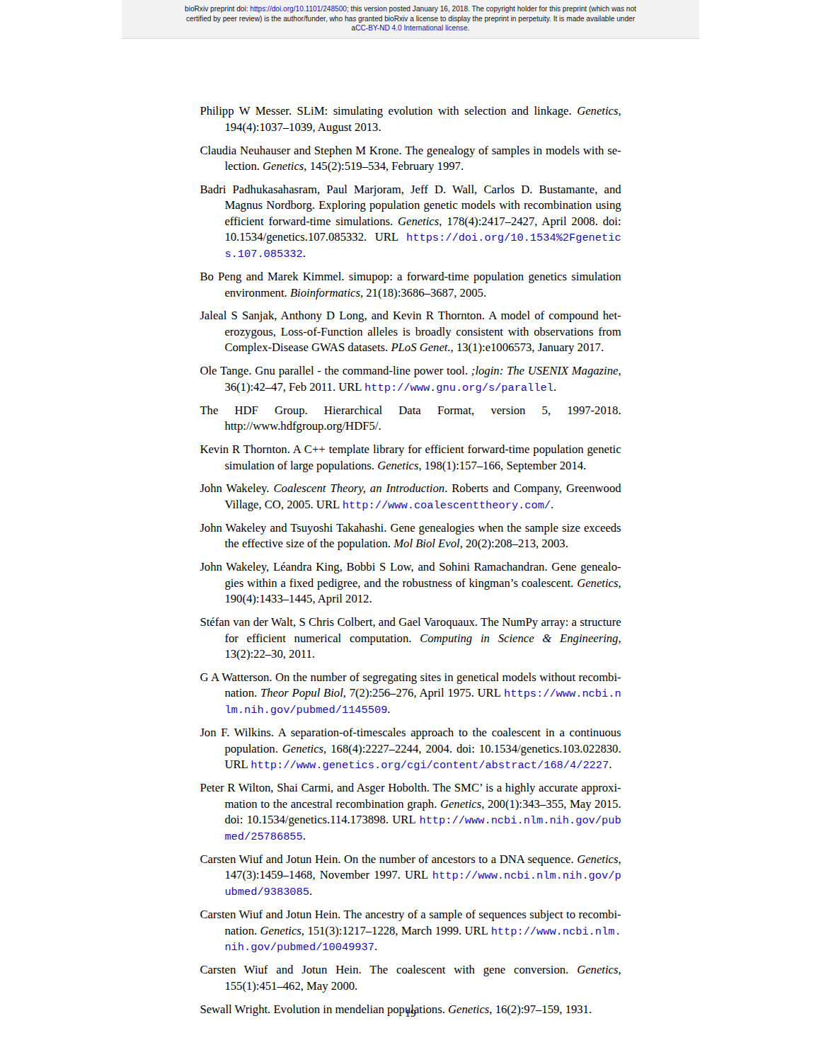bioRxiv preprint doi: https://doi.org/10.1101/248500; this version posted January 16, 2018. The copyright holder for this preprint (which was not certified by peer review) is the author/funder, who has granted bioRxiv a license to display the preprint in perpetuity. It is made available under aCC-BY-ND 4.0 International license.
Philipp W Messer. SLiM: simulating evolution with selection and linkage. Genetics, 194(4):1037–1039, August 2013.
Claudia Neuhauser and Stephen M Krone. The genealogy of samples in models with selection. Genetics, 145(2):519–534, February 1997.
Badri Padhukasahasram, Paul Marjoram, Jeff D. Wall, Carlos D. Bustamante, and Magnus Nordborg. Exploring population genetic models with recombination using efficient forward-time simulations. Genetics, 178(4):2417–2427, April 2008. doi: 10.1534/genetics.107.085332. URL https://doi.org/10.1534%2Fgenetics.107.085332.
Bo Peng and Marek Kimmel. simupop: a forward-time population genetics simulation environment. Bioinformatics, 21(18):3686–3687, 2005.
Jaleal S Sanjak, Anthony D Long, and Kevin R Thornton. A model of compound heterozygous, Loss-of-Function alleles is broadly consistent with observations from Complex-Disease GWAS datasets. PLoS Genet., 13(1):e1006573, January 2017.
Ole Tange. Gnu parallel - the command-line power tool. ;login: The USENIX Magazine, 36(1):42–47, Feb 2011. URL http://www.gnu.org/s/parallel.
The HDF Group. Hierarchical Data Format, version 5, 1997-2018. http://www.hdfgroup.org/HDF5/.
Kevin R Thornton. A C++ template library for efficient forward-time population genetic simulation of large populations. Genetics, 198(1):157–166, September 2014.
John Wakeley. Coalescent Theory, an Introduction. Roberts and Company, Greenwood Village, CO, 2005. URL http://www.coalescenttheory.com/.
John Wakeley and Tsuyoshi Takahashi. Gene genealogies when the sample size exceeds the effective size of the population. Mol Biol Evol, 20(2):208–213, 2003.
John Wakeley, Léandra King, Bobbi S Low, and Sohini Ramachandran. Gene genealogies within a fixed pedigree, and the robustness of kingman’s coalescent. Genetics, 190(4):1433–1445, April 2012.
Stéfan van der Walt, S Chris Colbert, and Gael Varoquaux. The NumPy array: a structure for efficient numerical computation. Computing in Science & Engineering, 13(2):22–30, 2011.
G A Watterson. On the number of segregating sites in genetical models without recombination. Theor Popul Biol, 7(2):256–276, April 1975. URL https://www.ncbi.nlm.nih.gov/pubmed/1145509.
Jon F. Wilkins. A separation-of-timescales approach to the coalescent in a continuous population. Genetics, 168(4):2227–2244, 2004. doi: 10.1534/genetics.103.022830. URL http://www.genetics.org/cgi/content/abstract/168/4/2227.
Peter R Wilton, Shai Carmi, and Asger Hobolth. The SMC’ is a highly accurate approximation to the ancestral recombination graph. Genetics, 200(1):343–355, May 2015. doi: 10.1534/genetics.114.173898. URL http://www.ncbi.nlm.nih.gov/pubmed/25786855.
Carsten Wiuf and Jotun Hein. On the number of ancestors to a DNA sequence. Genetics, 147(3):1459–1468, November 1997. URL http://www.ncbi.nlm.nih.gov/pubmed/9383085.
Carsten Wiuf and Jotun Hein. The ancestry of a sample of sequences subject to recombination. Genetics, 151(3):1217–1228, March 1999. URL http://www.ncbi.nlm.nih.gov/pubmed/10049937.
Carsten Wiuf and Jotun Hein. The coalescent with gene conversion. Genetics, 155(1):451–462, May 2000.
Sewall Wright. Evolution in mendelian populations. Genetics, 16(2):97–159, 1931.
19